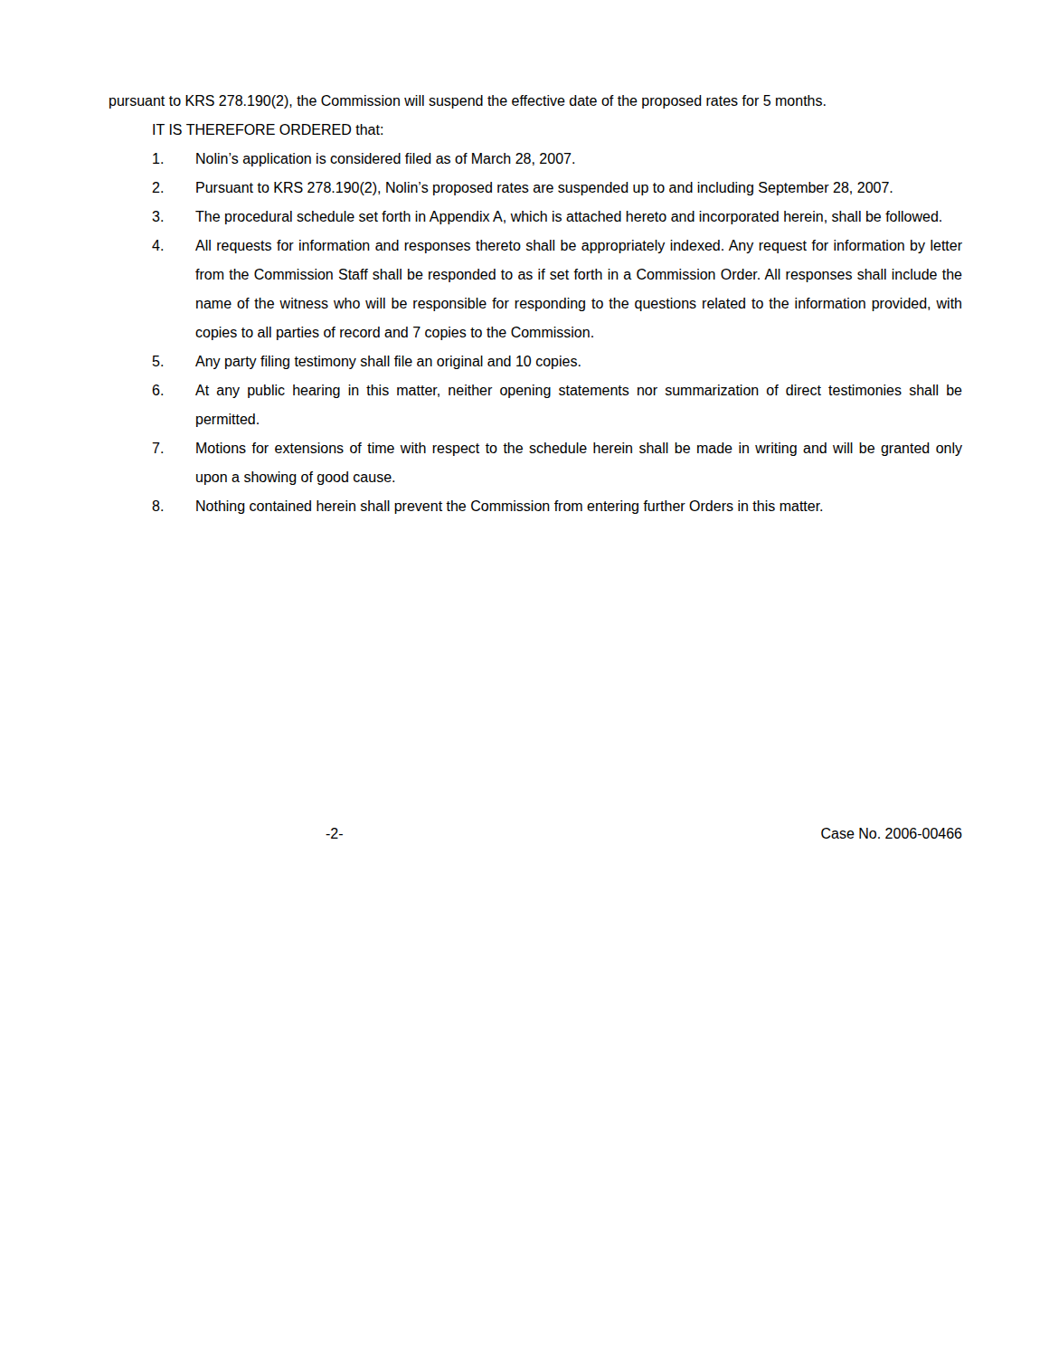pursuant to KRS 278.190(2), the Commission will suspend the effective date of the proposed rates for 5 months.
IT IS THEREFORE ORDERED that:
1.
Nolin’s application is considered filed as of March 28, 2007.
2.
Pursuant to KRS 278.190(2), Nolin’s proposed rates are suspended up to and including September 28, 2007.
3.
The procedural schedule set forth in Appendix A, which is attached hereto and incorporated herein, shall be followed.
4.
All requests for information and responses thereto shall be appropriately indexed. Any request for information by letter from the Commission Staff shall be responded to as if set forth in a Commission Order. All responses shall include the name of the witness who will be responsible for responding to the questions related to the information provided, with copies to all parties of record and 7 copies to the Commission.
5.
Any party filing testimony shall file an original and 10 copies.
6.
At any public hearing in this matter, neither opening statements nor summarization of direct testimonies shall be permitted.
7.
Motions for extensions of time with respect to the schedule herein shall be made in writing and will be granted only upon a showing of good cause.
8.
Nothing contained herein shall prevent the Commission from entering further Orders in this matter.
-2- Case No. 2006-00466